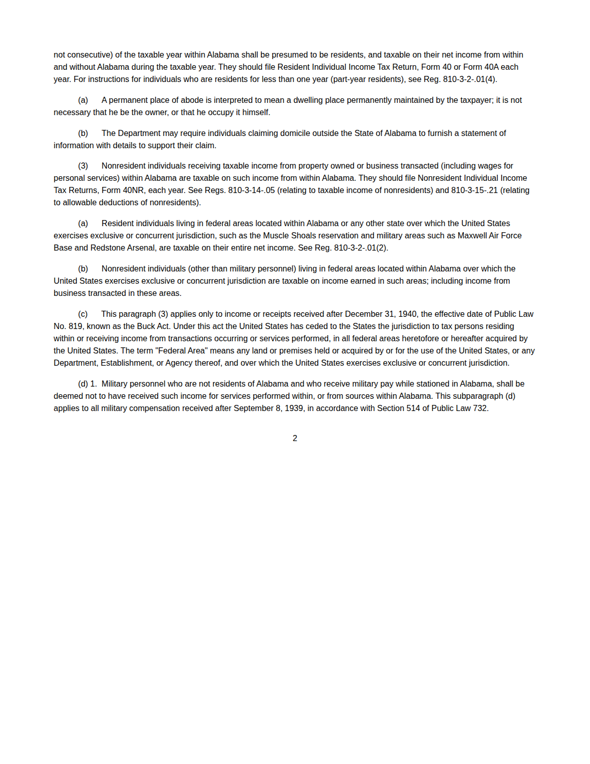not consecutive) of the taxable year within Alabama shall be presumed to be residents, and taxable on their net income from within and without Alabama during the taxable year. They should file Resident Individual Income Tax Return, Form 40 or Form 40A each year. For instructions for individuals who are residents for less than one year (part-year residents), see Reg. 810-3-2-.01(4).
(a) A permanent place of abode is interpreted to mean a dwelling place permanently maintained by the taxpayer; it is not necessary that he be the owner, or that he occupy it himself.
(b) The Department may require individuals claiming domicile outside the State of Alabama to furnish a statement of information with details to support their claim.
(3) Nonresident individuals receiving taxable income from property owned or business transacted (including wages for personal services) within Alabama are taxable on such income from within Alabama. They should file Nonresident Individual Income Tax Returns, Form 40NR, each year. See Regs. 810-3-14-.05 (relating to taxable income of nonresidents) and 810-3-15-.21 (relating to allowable deductions of nonresidents).
(a) Resident individuals living in federal areas located within Alabama or any other state over which the United States exercises exclusive or concurrent jurisdiction, such as the Muscle Shoals reservation and military areas such as Maxwell Air Force Base and Redstone Arsenal, are taxable on their entire net income. See Reg. 810-3-2-.01(2).
(b) Nonresident individuals (other than military personnel) living in federal areas located within Alabama over which the United States exercises exclusive or concurrent jurisdiction are taxable on income earned in such areas; including income from business transacted in these areas.
(c) This paragraph (3) applies only to income or receipts received after December 31, 1940, the effective date of Public Law No. 819, known as the Buck Act. Under this act the United States has ceded to the States the jurisdiction to tax persons residing within or receiving income from transactions occurring or services performed, in all federal areas heretofore or hereafter acquired by the United States. The term "Federal Area" means any land or premises held or acquired by or for the use of the United States, or any Department, Establishment, or Agency thereof, and over which the United States exercises exclusive or concurrent jurisdiction.
(d) 1. Military personnel who are not residents of Alabama and who receive military pay while stationed in Alabama, shall be deemed not to have received such income for services performed within, or from sources within Alabama. This subparagraph (d) applies to all military compensation received after September 8, 1939, in accordance with Section 514 of Public Law 732.
2